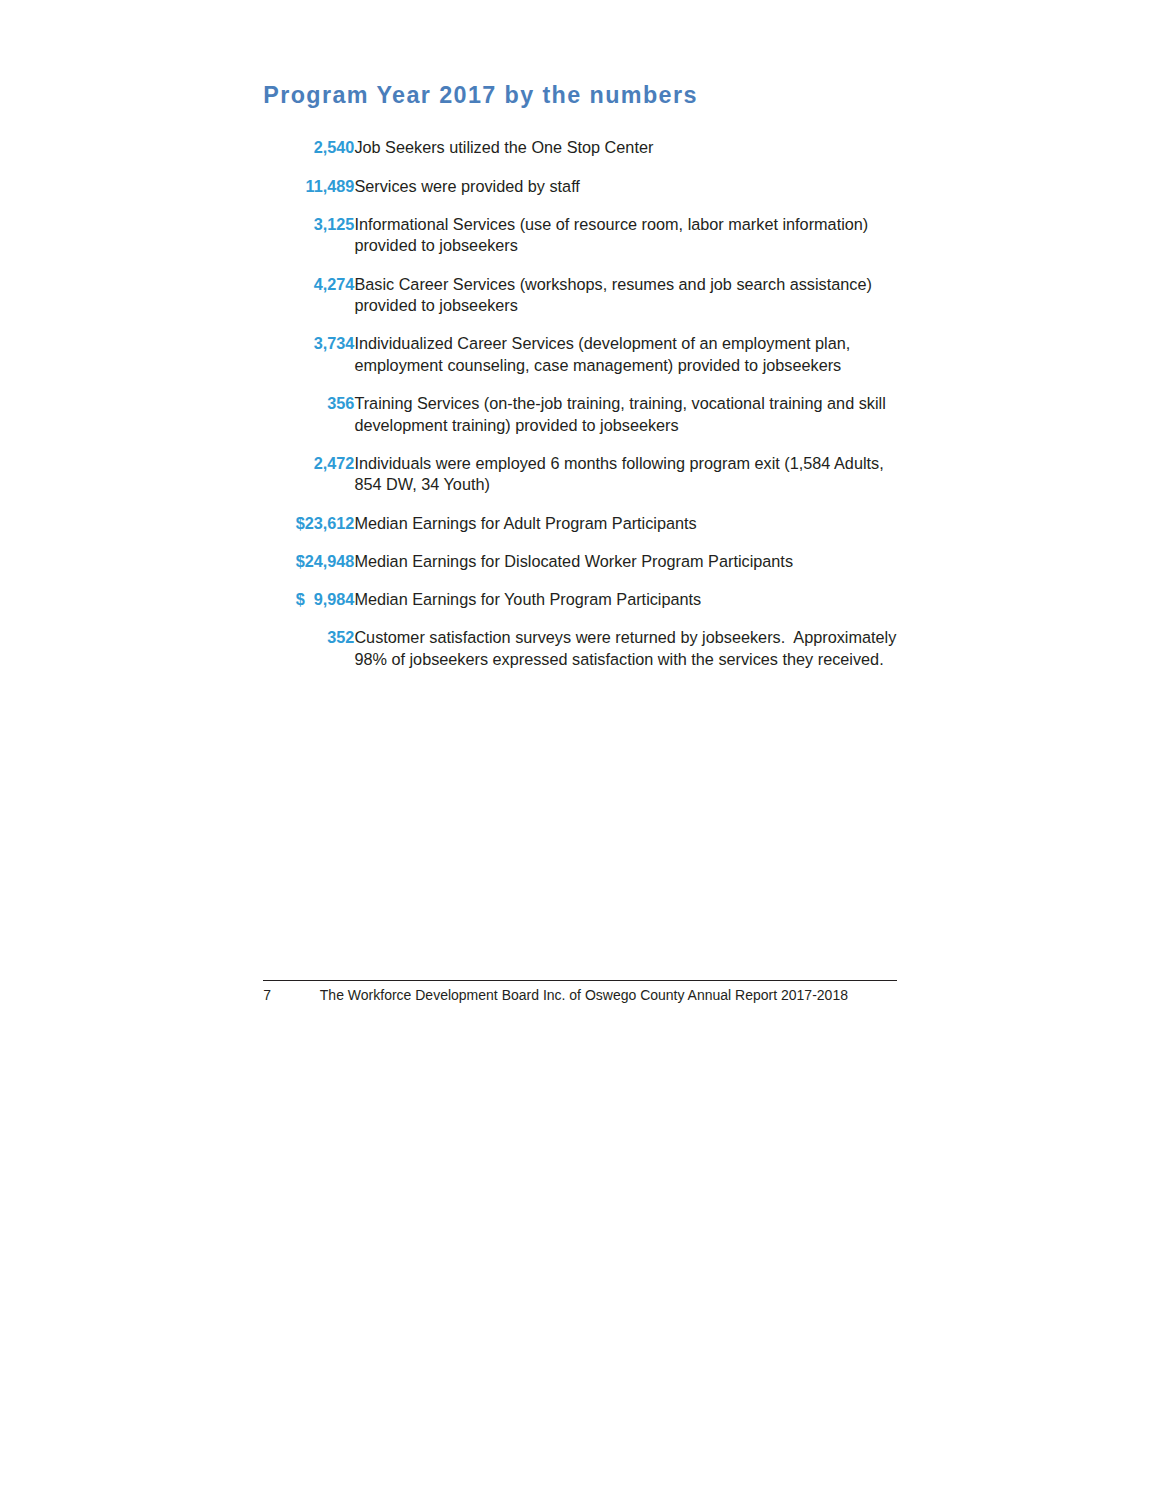Program Year 2017 by the numbers
| 2,540 | Job Seekers utilized the One Stop Center |
| 11,489 | Services were provided by staff |
| 3,125 | Informational Services (use of resource room, labor market information) provided to jobseekers |
| 4,274 | Basic Career Services (workshops, resumes and job search assistance) provided to jobseekers |
| 3,734 | Individualized Career Services (development of an employment plan, employment counseling, case management) provided to jobseekers |
| 356 | Training Services (on-the-job training, training, vocational training and skill development training) provided to jobseekers |
| 2,472 | Individuals were employed 6 months following program exit (1,584 Adults, 854 DW, 34 Youth) |
| $23,612 | Median Earnings for Adult Program Participants |
| $24,948 | Median Earnings for Dislocated Worker Program Participants |
| $ 9,984 | Median Earnings for Youth Program Participants |
| 352 | Customer satisfaction surveys were returned by jobseekers. Approximately 98% of jobseekers expressed satisfaction with the services they received. |
7
The Workforce Development Board Inc. of Oswego County Annual Report 2017-2018